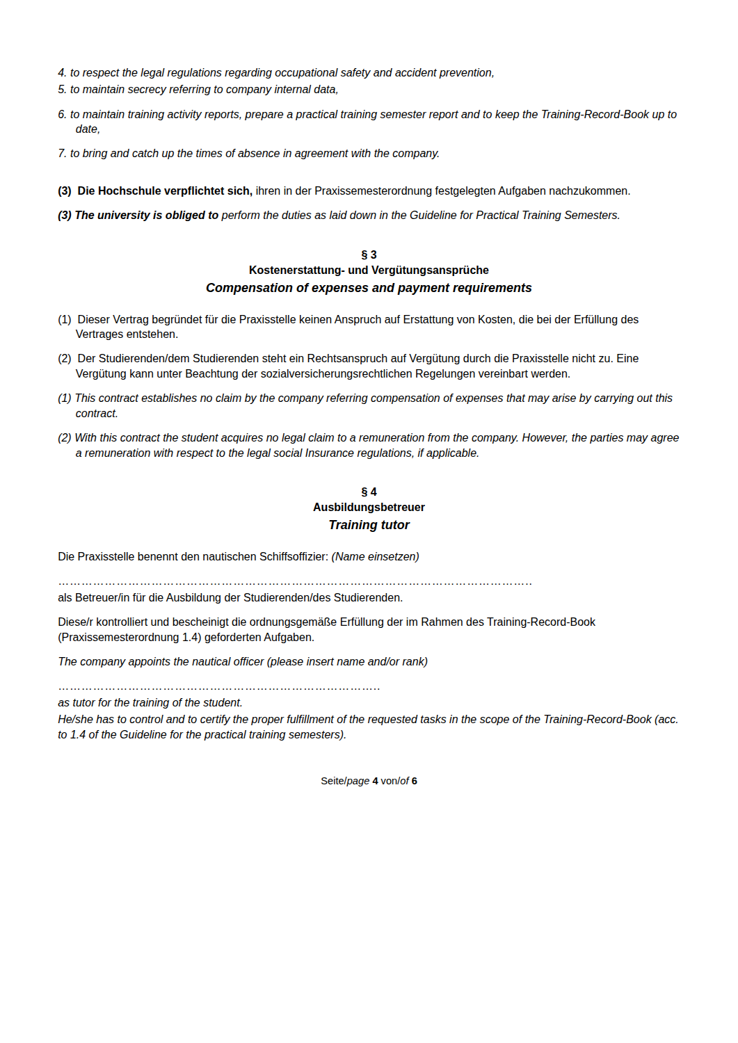4. to respect the legal regulations regarding occupational safety and accident prevention,
5. to maintain secrecy referring to company internal data,
6. to maintain training activity reports, prepare a practical training semester report and to keep the Training-Record-Book up to date,
7. to bring and catch up the times of absence in agreement with the company.
(3) Die Hochschule verpflichtet sich, ihren in der Praxissemesterordnung festgelegten Aufgaben nachzukommen.
(3) The university is obliged to perform the duties as laid down in the Guideline for Practical Training Semesters.
§ 3
Kostenerstattung- und Vergütungsansprüche
Compensation of expenses and payment requirements
(1) Dieser Vertrag begründet für die Praxisstelle keinen Anspruch auf Erstattung von Kosten, die bei der Erfüllung des Vertrages entstehen.
(2) Der Studierenden/dem Studierenden steht ein Rechtsanspruch auf Vergütung durch die Praxisstelle nicht zu. Eine Vergütung kann unter Beachtung der sozialversicherungsrechtlichen Regelungen vereinbart werden.
(1) This contract establishes no claim by the company referring compensation of expenses that may arise by carrying out this contract.
(2) With this contract the student acquires no legal claim to a remuneration from the company. However, the parties may agree a remuneration with respect to the legal social Insurance regulations, if applicable.
§ 4
Ausbildungsbetreuer
Training tutor
Die Praxisstelle benennt den nautischen Schiffsoffizier: (Name einsetzen)
…………………………………………………………………………………………………………..
als Betreuer/in für die Ausbildung der Studierenden/des Studierenden.
Diese/r kontrolliert und bescheinigt die ordnungsgemäße Erfüllung der im Rahmen des Training-Record-Book (Praxissemesterordnung 1.4) geforderten Aufgaben.
The company appoints the nautical officer (please insert name and/or rank)
………………………………………………………………………..
as tutor for the training of the student.
He/she has to control and to certify the proper fulfillment of the requested tasks in the scope of the Training-Record-Book (acc. to 1.4 of the Guideline for the practical training semesters).
Seite/page 4 von/of 6